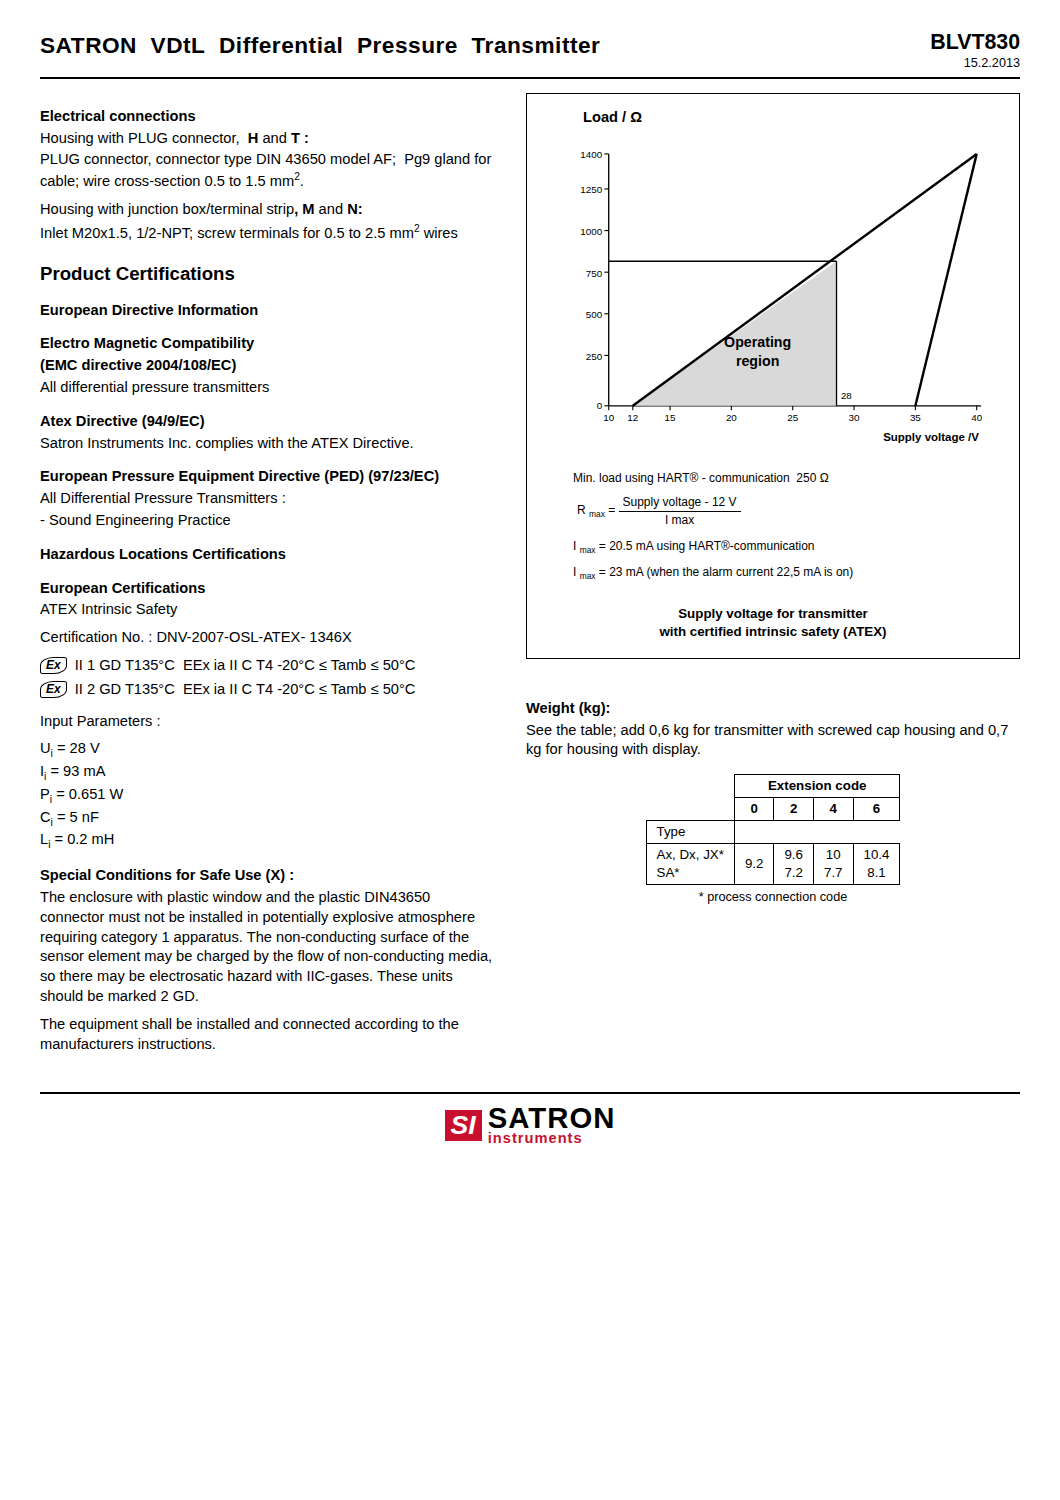SATRON VDtL Differential Pressure Transmitter
BLVT830
15.2.2013
Electrical connections
Housing with PLUG connector, H and T :
PLUG connector, connector type DIN 43650 model AF; Pg9 gland for cable; wire cross-section 0.5 to 1.5 mm2.
Housing with junction box/terminal strip, M and N:
Inlet M20x1.5, 1/2-NPT; screw terminals for 0.5 to 2.5 mm2 wires
Product Certifications
European Directive Information
Electro Magnetic Compatibility
(EMC directive 2004/108/EC)
All differential pressure transmitters
Atex Directive (94/9/EC)
Satron Instruments Inc. complies with the ATEX Directive.
European Pressure Equipment Directive (PED) (97/23/EC)
All Differential Pressure Transmitters :
- Sound Engineering Practice
Hazardous Locations Certifications
European Certifications
ATEX Intrinsic Safety
Certification No. : DNV-2007-OSL-ATEX- 1346X
Ex II 1 GD T135°C EEx ia II C T4 -20°C ≤ Tamb ≤ 50°C
Ex II 2 GD T135°C EEx ia II C T4 -20°C ≤ Tamb ≤ 50°C
Input Parameters :
Ui = 28 V
Ii = 93 mA
Pi = 0.651 W
Ci = 5 nF
Li = 0.2 mH
Special Conditions for Safe Use (X) :
The enclosure with plastic window and the plastic DIN43650 connector must not be installed in potentially explosive atmosphere requiring category 1 apparatus. The non-conducting surface of the sensor element may be charged by the flow of non-conducting media, so there may be electrosatic hazard with IIC-gases. These units should be marked 2 GD.
The equipment shall be installed and connected according to the manufacturers instructions.
Load / Ω
1400 1250 1000 750 500 250 0 10 12 15 20 25 30 35 40 28 Operating region Supply voltage /V
Min. load using HART® - communication 250 Ω
R max = Supply voltage - 12 V I max
I max = 20.5 mA using HART®-communication
I max = 23 mA (when the alarm current 22,5 mA is on)
Supply voltage for transmitter
with certified intrinsic safety (ATEX)
Weight (kg):
See the table; add 0,6 kg for transmitter with screwed cap housing and 0,7 kg for housing with display.
| | Extension code |
| --- | --- |
| 0 | 2 | 4 | 6 |
| Type | |
| Ax, Dx, JX* SA* | 9.2 | 9.6 7.2 | 10 7.7 | 10.4 8.1 |
* process connection code
SI SATRON
instruments